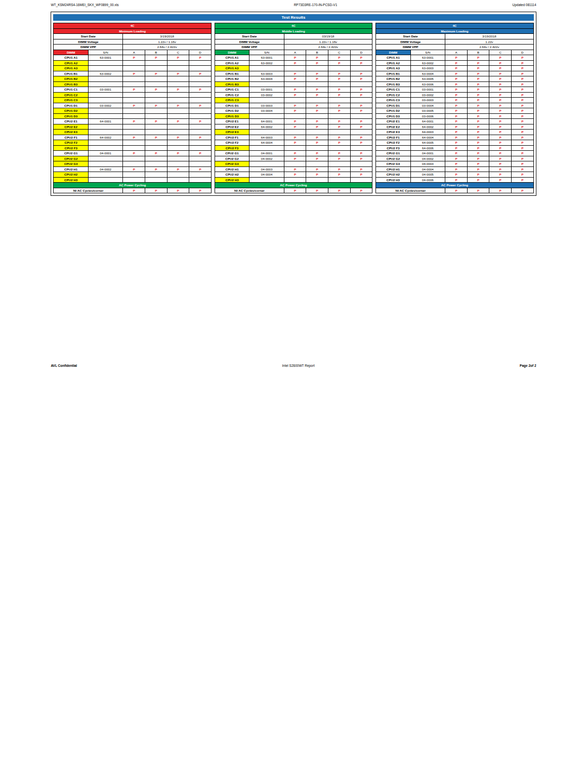WT_KSM24RS4-16MEI_SKX_WF0899_00.xls
RP73D3RE-170-IN-PCSD-V1
Updated 081114
Test Results
| 4C |
| Minimum Loading |
| Start Date | 3/19/2018 |
| DIMM Voltage | 1.22v / 1.16v |
| DIMM VPP | 2.64v / 2.422v |
| DIMM | S/N | A | B | C | D |
| CPU1 A1 | 63-0001 | P | P | P | P |
| CPU1 A2 | | | | | |
| CPU1 A3 | | | | | |
| CPU1 B1 | 63-0002 | P | P | P | P |
| CPU1 B2 | | | | | |
| CPU1 B3 | | | | | |
| CPU1 C1 | 03-0001 | P | P | P | P |
| CPU1 C2 | | | | | |
| CPU1 C3 | | | | | |
| CPU1 D1 | 03-0002 | P | P | P | P |
| CPU1 D2 | | | | | |
| CPU1 D3 | | | | | |
| CPU2 E1 | 64-0001 | P | P | P | P |
| CPU2 E2 | | | | | |
| CPU2 E3 | | | | | |
| CPU2 F1 | 64-0002 | P | P | P | P |
| CPU2 F2 | | | | | |
| CPU2 F3 | | | | | |
| CPU2 G1 | 04-0001 | P | P | P | P |
| CPU2 G2 | | | | | |
| CPU2 G3 | | | | | |
| CPU2 H1 | 04-0002 | P | P | P | P |
| CPU2 H2 | | | | | |
| CPU2 H3 | | | | | |
| AC Power Cycling |
| 50 AC Cycles/corner | P | P | P | P |
| 4C |
| Middle Loading |
| Start Date | 03/19/18 |
| DIMM Voltage | 1.22v / 1.16v |
| DIMM VPP | 2.64v / 2.422v |
| DIMM | S/N | A | B | C | D |
| CPU1 A1 | 63-0001 | P | P | P | P |
| CPU1 A2 | 63-0002 | P | P | P | P |
| CPU1 A3 | | | | | |
| CPU1 B1 | 63-0003 | P | P | P | P |
| CPU1 B2 | 63-0004 | P | P | P | P |
| CPU1 B3 | | | | | |
| CPU1 C1 | 03-0001 | P | P | P | P |
| CPU1 C2 | 03-0002 | P | P | P | P |
| CPU1 C3 | | | | | |
| CPU1 D1 | 03-0003 | P | P | P | P |
| CPU1 D2 | 03-0004 | P | P | P | P |
| CPU1 D3 | | | | | |
| CPU2 E1 | 64-0001 | P | P | P | P |
| CPU2 E2 | 64-0002 | P | P | P | P |
| CPU2 E3 | | | | | |
| CPU2 F1 | 64-0003 | P | P | P | P |
| CPU2 F2 | 64-0004 | P | P | P | P |
| CPU2 F3 | | | | | |
| CPU2 G1 | 04-0001 | P | P | P | P |
| CPU2 G2 | 04-0002 | P | P | P | P |
| CPU2 G3 | | | | | |
| CPU2 H1 | 04-0003 | P | P | P | P |
| CPU2 H2 | 04-0004 | P | P | P | P |
| CPU2 H3 | | | | | |
| AC Power Cycling |
| 50 AC Cycles/corner | P | P | P | P |
| 4C |
| Maximum Loading |
| Start Date | 3/19/2018 |
| DIMM Voltage | 1.22v |
| DIMM VPP | 2.64v / 2.422v |
| DIMM | S/N | A | B | C | D |
| CPU1 A1 | 63-0001 | P | P | P | P |
| CPU1 A2 | 63-0002 | P | P | P | P |
| CPU1 A3 | 63-0003 | P | P | P | P |
| CPU1 B1 | 63-0004 | P | P | P | P |
| CPU1 B2 | 63-0005 | P | P | P | P |
| CPU1 B3 | 63-0006 | P | P | P | P |
| CPU1 C1 | 03-0001 | P | P | P | P |
| CPU1 C2 | 03-0002 | P | P | P | P |
| CPU1 C3 | 03-0003 | P | P | P | P |
| CPU1 D1 | 03-0004 | P | P | P | P |
| CPU1 D2 | 03-0005 | P | P | P | P |
| CPU1 D3 | 03-0006 | P | P | P | P |
| CPU2 E1 | 64-0001 | P | P | P | P |
| CPU2 E2 | 64-0002 | P | P | P | P |
| CPU2 E3 | 64-0003 | P | P | P | P |
| CPU2 F1 | 64-0004 | P | P | P | P |
| CPU2 F2 | 64-0005 | P | P | P | P |
| CPU2 F3 | 64-0006 | P | P | P | P |
| CPU2 G1 | 04-0001 | P | P | P | P |
| CPU2 G2 | 04-0002 | P | P | P | P |
| CPU2 G3 | 04-0003 | P | P | P | P |
| CPU2 H1 | 04-0004 | P | P | P | P |
| CPU2 H2 | 04-0005 | P | P | P | P |
| CPU2 H3 | 04-0006 | P | P | P | P |
| AC Power Cycling |
| 50 AC Cycles/corner | P | P | P | P |
AVL Confidential
Intel S2600WT Report
Page 2of 2